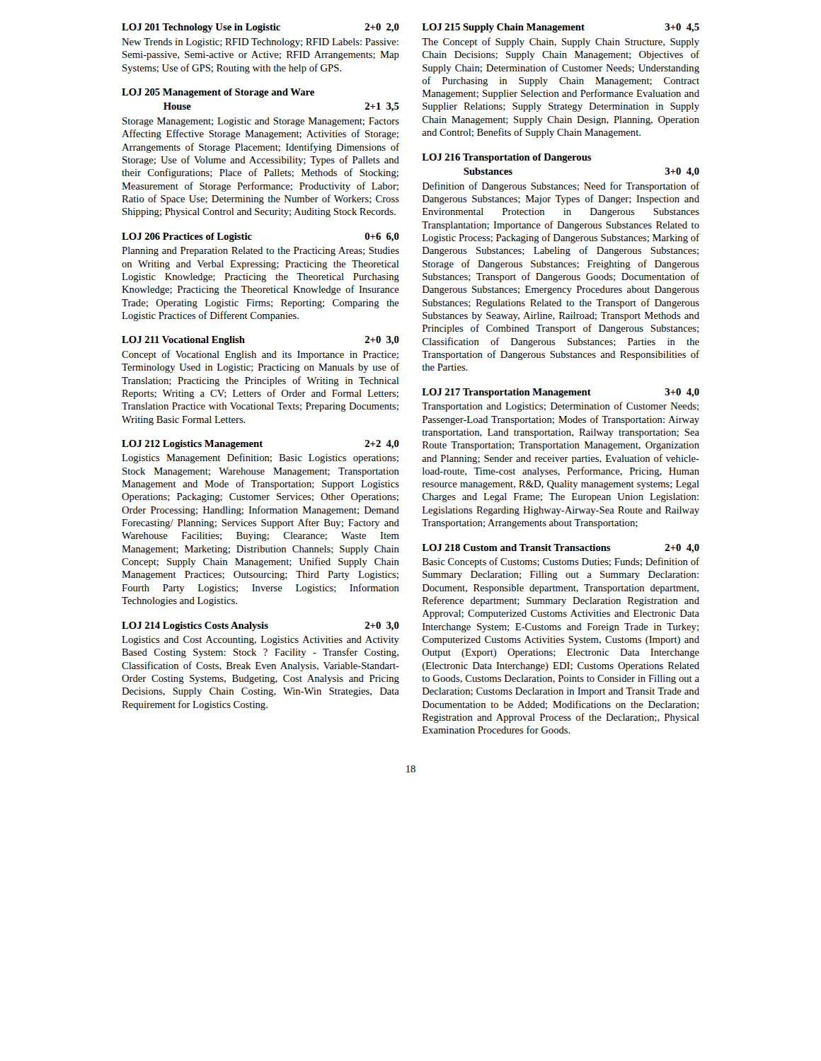LOJ 201 Technology Use in Logistic 2+0 2,0 New Trends in Logistic; RFID Technology; RFID Labels: Passive: Semi-passive, Semi-active or Active; RFID Arrangements; Map Systems; Use of GPS; Routing with the help of GPS.
LOJ 205 Management of Storage and Ware House 2+1 3,5 Storage Management; Logistic and Storage Management; Factors Affecting Effective Storage Management; Activities of Storage; Arrangements of Storage Placement; Identifying Dimensions of Storage; Use of Volume and Accessibility; Types of Pallets and their Configurations; Place of Pallets; Methods of Stocking; Measurement of Storage Performance; Productivity of Labor; Ratio of Space Use; Determining the Number of Workers; Cross Shipping; Physical Control and Security; Auditing Stock Records.
LOJ 206 Practices of Logistic 0+6 6,0 Planning and Preparation Related to the Practicing Areas; Studies on Writing and Verbal Expressing; Practicing the Theoretical Logistic Knowledge; Practicing the Theoretical Purchasing Knowledge; Practicing the Theoretical Knowledge of Insurance Trade; Operating Logistic Firms; Reporting; Comparing the Logistic Practices of Different Companies.
LOJ 211 Vocational English 2+0 3,0 Concept of Vocational English and its Importance in Practice; Terminology Used in Logistic; Practicing on Manuals by use of Translation; Practicing the Principles of Writing in Technical Reports; Writing a CV; Letters of Order and Formal Letters; Translation Practice with Vocational Texts; Preparing Documents; Writing Basic Formal Letters.
LOJ 212 Logistics Management 2+2 4,0 Logistics Management Definition; Basic Logistics operations; Stock Management; Warehouse Management; Transportation Management and Mode of Transportation; Support Logistics Operations; Packaging; Customer Services; Other Operations; Order Processing; Handling; Information Management; Demand Forecasting/ Planning; Services Support After Buy; Factory and Warehouse Facilities; Buying; Clearance; Waste Item Management; Marketing; Distribution Channels; Supply Chain Concept; Supply Chain Management; Unified Supply Chain Management Practices; Outsourcing; Third Party Logistics; Fourth Party Logistics; Inverse Logistics; Information Technologies and Logistics.
LOJ 214 Logistics Costs Analysis 2+0 3,0 Logistics and Cost Accounting, Logistics Activities and Activity Based Costing System: Stock ? Facility - Transfer Costing, Classification of Costs, Break Even Analysis, Variable-Standart-Order Costing Systems, Budgeting, Cost Analysis and Pricing Decisions, Supply Chain Costing, Win-Win Strategies, Data Requirement for Logistics Costing.
LOJ 215 Supply Chain Management 3+0 4,5 The Concept of Supply Chain, Supply Chain Structure, Supply Chain Decisions; Supply Chain Management; Objectives of Supply Chain; Determination of Customer Needs; Understanding of Purchasing in Supply Chain Management; Contract Management; Supplier Selection and Performance Evaluation and Supplier Relations; Supply Strategy Determination in Supply Chain Management; Supply Chain Design, Planning, Operation and Control; Benefits of Supply Chain Management.
LOJ 216 Transportation of Dangerous Substances 3+0 4,0 Definition of Dangerous Substances; Need for Transportation of Dangerous Substances; Major Types of Danger; Inspection and Environmental Protection in Dangerous Substances Transplantation; Importance of Dangerous Substances Related to Logistic Process; Packaging of Dangerous Substances; Marking of Dangerous Substances; Labeling of Dangerous Substances; Storage of Dangerous Substances; Freighting of Dangerous Substances; Transport of Dangerous Goods; Documentation of Dangerous Substances; Emergency Procedures about Dangerous Substances; Regulations Related to the Transport of Dangerous Substances by Seaway, Airline, Railroad; Transport Methods and Principles of Combined Transport of Dangerous Substances; Classification of Dangerous Substances; Parties in the Transportation of Dangerous Substances and Responsibilities of the Parties.
LOJ 217 Transportation Management 3+0 4,0 Transportation and Logistics; Determination of Customer Needs; Passenger-Load Transportation; Modes of Transportation: Airway transportation, Land transportation, Railway transportation; Sea Route Transportation; Transportation Management, Organization and Planning; Sender and receiver parties, Evaluation of vehicle-load-route, Time-cost analyses, Performance, Pricing, Human resource management, R&D, Quality management systems; Legal Charges and Legal Frame; The European Union Legislation: Legislations Regarding Highway-Airway-Sea Route and Railway Transportation; Arrangements about Transportation;
LOJ 218 Custom and Transit Transactions 2+0 4,0 Basic Concepts of Customs; Customs Duties; Funds; Definition of Summary Declaration; Filling out a Summary Declaration: Document, Responsible department, Transportation department, Reference department; Summary Declaration Registration and Approval; Computerized Customs Activities and Electronic Data Interchange System; E-Customs and Foreign Trade in Turkey; Computerized Customs Activities System, Customs (Import) and Output (Export) Operations; Electronic Data Interchange (Electronic Data Interchange) EDI; Customs Operations Related to Goods, Customs Declaration, Points to Consider in Filling out a Declaration; Customs Declaration in Import and Transit Trade and Documentation to be Added; Modifications on the Declaration; Registration and Approval Process of the Declaration;, Physical Examination Procedures for Goods.
18